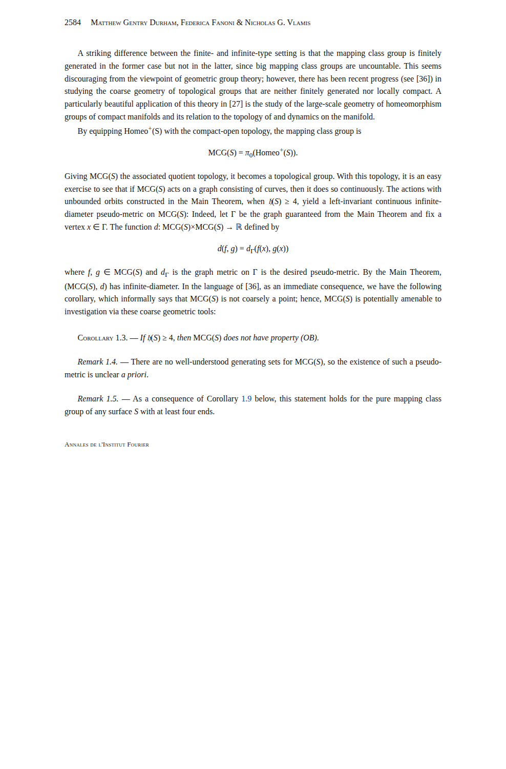2584 Matthew Gentry Durham, Federica Fanoni & Nicholas G. Vlamis
A striking difference between the finite- and infinite-type setting is that the mapping class group is finitely generated in the former case but not in the latter, since big mapping class groups are uncountable. This seems discouraging from the viewpoint of geometric group theory; however, there has been recent progress (see [36]) in studying the coarse geometry of topological groups that are neither finitely generated nor locally compact. A particularly beautiful application of this theory in [27] is the study of the large-scale geometry of homeomorphism groups of compact manifolds and its relation to the topology of and dynamics on the manifold.
By equipping Homeo+(S) with the compact-open topology, the mapping class group is
MCG(S) = π0(Homeo+(S)).
Giving MCG(S) the associated quotient topology, it becomes a topological group. With this topology, it is an easy exercise to see that if MCG(S) acts on a graph consisting of curves, then it does so continuously. The actions with unbounded orbits constructed in the Main Theorem, when 𝔥(S) ≥ 4, yield a left-invariant continuous infinite-diameter pseudo-metric on MCG(S): Indeed, let Γ be the graph guaranteed from the Main Theorem and fix a vertex x ∈ Γ. The function d: MCG(S)×MCG(S) → ℝ defined by
d(f, g) = dΓ(f(x), g(x))
where f, g ∈ MCG(S) and dΓ is the graph metric on Γ is the desired pseudo-metric. By the Main Theorem, (MCG(S), d) has infinite-diameter. In the language of [36], as an immediate consequence, we have the following corollary, which informally says that MCG(S) is not coarsely a point; hence, MCG(S) is potentially amenable to investigation via these coarse geometric tools:
Corollary 1.3. — If 𝔥(S) ≥ 4, then MCG(S) does not have property (OB).
Remark 1.4. — There are no well-understood generating sets for MCG(S), so the existence of such a pseudo-metric is unclear a priori.
Remark 1.5. — As a consequence of Corollary 1.9 below, this statement holds for the pure mapping class group of any surface S with at least four ends.
Annales de l'Institut Fourier